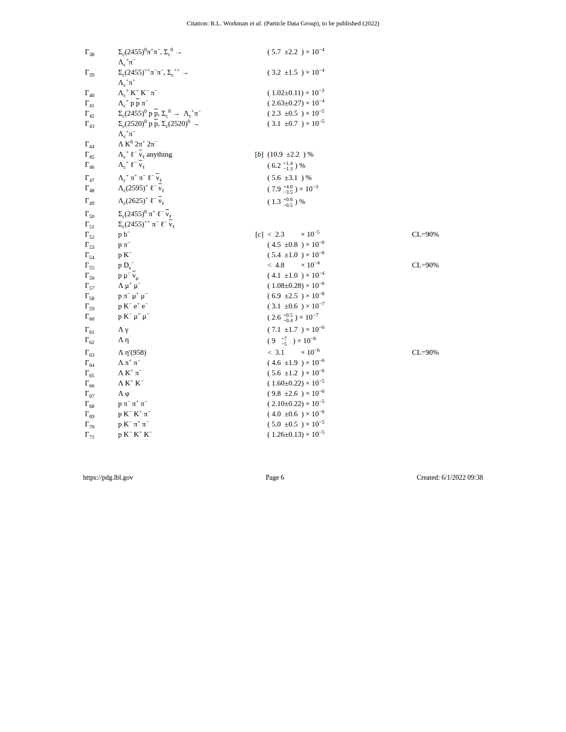Citation: R.L. Workman et al. (Particle Data Group), to be published (2022)
| Γ 38 | Σ c (2455) 0 π + π − , Σ c 0 → | | ( 5.7 ±2.2 ) × 10 −4 | |
| | Λ c + π − | | | |
| Γ 39 | Σ c (2455) ++ π − π − , Σ c ++ → | | ( 3.2 ±1.5 ) × 10 −4 | |
| | Λ c + π + | | | |
| Γ 40 | Λ c + K + K − π − | | ( 1.02±0.11) × 10 −3 | |
| Γ 41 | Λ c + p p π − | | ( 2.63±0.27) × 10 −4 | |
| Γ 42 | Σ c (2455) 0 p p , Σ c 0 → Λ c + π − | | ( 2.3 ±0.5 ) × 10 −5 | |
| Γ 43 | Σ c (2520) 0 p p , Σ c (2520) 0 → | | ( 3.1 ±0.7 ) × 10 −5 | |
| | Λ c + π − | | | |
| Γ 44 | Λ K 0 2π + 2π − | | | |
| Γ 45 | Λ c + ℓ − ν ℓ anything | [ b ] | (10.9 ±2.2 ) % | |
| Γ 46 | Λ c + ℓ − ν ℓ | | ( 6.2 +1.4 −1.3 ) % | |
| Γ 47 | Λ c + π + π − ℓ − ν ℓ | | ( 5.6 ±3.1 ) % | |
| Γ 48 | Λ c (2595) + ℓ − ν ℓ | | ( 7.9 +4.0 −3.5 ) × 10 −3 | |
| Γ 49 | Λ c (2625) + ℓ − ν ℓ | | ( 1.3 +0.6 −0.5 ) % | |
| Γ 50 | Σ c (2455) 0 π + ℓ − ν ℓ | | | |
| Γ 51 | Σ c (2455) ++ π − ℓ − ν ℓ | | | |
| Γ 52 | p h − | [ c ] | < 2.3 × 10 −5 | CL=90% |
| Γ 53 | p π − | | ( 4.5 ±0.8 ) × 10 −6 | |
| Γ 54 | p K − | | ( 5.4 ±1.0 ) × 10 −6 | |
| Γ 55 | p D s − | | < 4.8 × 10 −4 | CL=90% |
| Γ 56 | p μ − ν μ | | ( 4.1 ±1.0 ) × 10 −4 | |
| Γ 57 | Λ μ + μ − | | ( 1.08±0.28) × 10 −6 | |
| Γ 58 | p π − μ + μ − | | ( 6.9 ±2.5 ) × 10 −8 | |
| Γ 59 | p K − e + e − | | ( 3.1 ±0.6 ) × 10 −7 | |
| Γ 60 | p K − μ + μ − | | ( 2.6 +0.5 −0.4 ) × 10 −7 | |
| Γ 61 | Λ γ | | ( 7.1 ±1.7 ) × 10 −6 | |
| Γ 62 | Λ η | | ( 9 +7 −5 ) × 10 −6 | |
| Γ 63 | Λ η′(958) | | < 3.1 × 10 −6 | CL=90% |
| Γ 64 | Λ π + π − | | ( 4.6 ±1.9 ) × 10 −6 | |
| Γ 65 | Λ K + π − | | ( 5.6 ±1.2 ) × 10 −6 | |
| Γ 66 | Λ K + K − | | ( 1.60±0.22) × 10 −5 | |
| Γ 67 | Λ φ | | ( 9.8 ±2.6 ) × 10 −6 | |
| Γ 68 | p π − π + π − | | ( 2.10±0.22) × 10 −5 | |
| Γ 69 | p K − K + π − | | ( 4.0 ±0.6 ) × 10 −6 | |
| Γ 70 | p K − π + π − | | ( 5.0 ±0.5 ) × 10 −5 | |
| Γ 71 | p K − K + K − | | ( 1.26±0.13) × 10 −5 | |
https://pdg.lbl.gov Page 6 Created: 6/1/2022 09:38